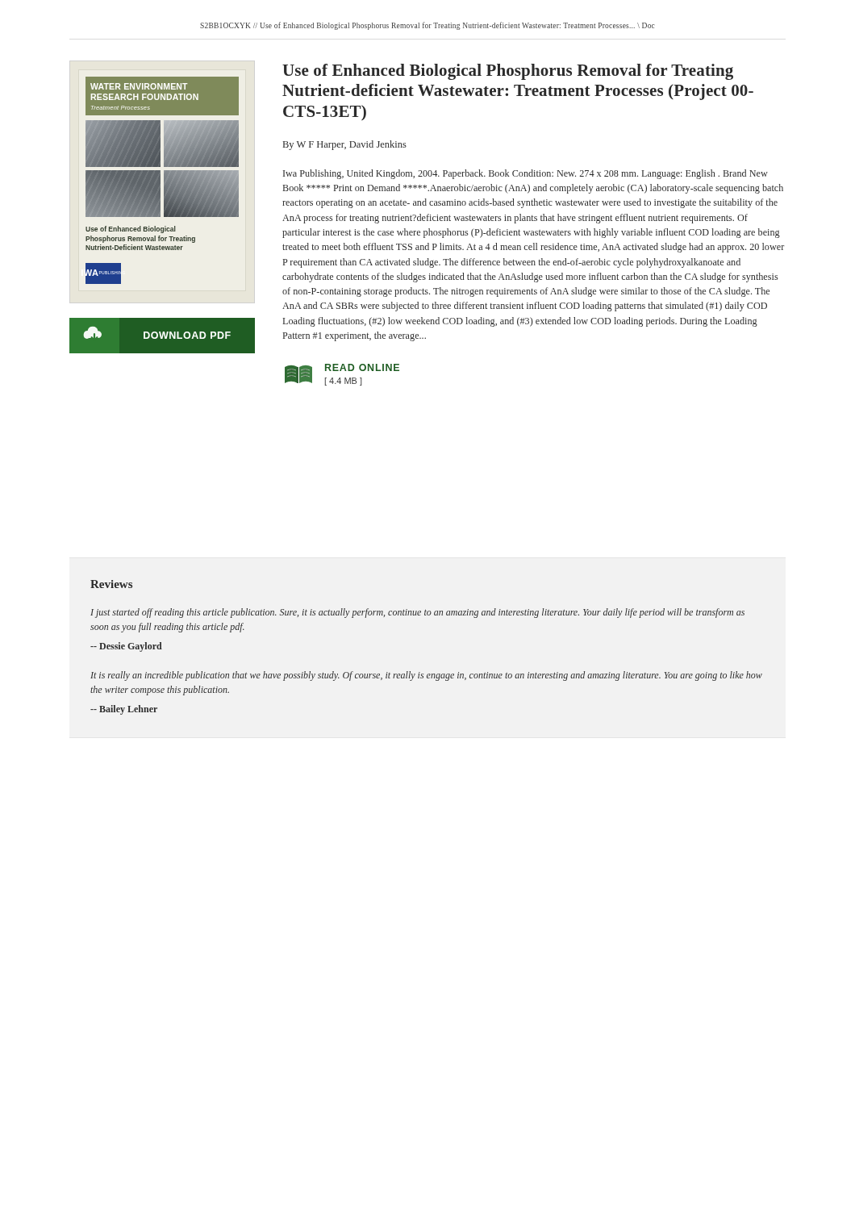S2BB1OCXYK // Use of Enhanced Biological Phosphorus Removal for Treating Nutrient-deficient Wastewater: Treatment Processes... \ Doc
WATER ENVIRONMENT
RESEARCH FOUNDATION
Treatment Processes
Use of Enhanced Biological Phosphorus Removal for Treating Nutrient-Deficient Wastewater
IWAPUBLISHING
Download PDF
Use of Enhanced Biological Phosphorus Removal for Treating Nutrient-deficient Wastewater: Treatment Processes (Project 00-CTS-13ET)
By W F Harper, David Jenkins
Iwa Publishing, United Kingdom, 2004. Paperback. Book Condition: New. 274 x 208 mm. Language: English . Brand New Book ***** Print on Demand *****.Anaerobic/aerobic (AnA) and completely aerobic (CA) laboratory-scale sequencing batch reactors operating on an acetate- and casamino acids-based synthetic wastewater were used to investigate the suitability of the AnA process for treating nutrient?deficient wastewaters in plants that have stringent effluent nutrient requirements. Of particular interest is the case where phosphorus (P)-deficient wastewaters with highly variable influent COD loading are being treated to meet both effluent TSS and P limits. At a 4 d mean cell residence time, AnA activated sludge had an approx. 20 lower P requirement than CA activated sludge. The difference between the end-of-aerobic cycle polyhydroxyalkanoate and carbohydrate contents of the sludges indicated that the AnAsludge used more influent carbon than the CA sludge for synthesis of non-P-containing storage products. The nitrogen requirements of AnA sludge were similar to those of the CA sludge. The AnA and CA SBRs were subjected to three different transient influent COD loading patterns that simulated (#1) daily COD Loading fluctuations, (#2) low weekend COD loading, and (#3) extended low COD loading periods. During the Loading Pattern #1 experiment, the average...
READ ONLINE
[ 4.4 MB ]
Reviews
I just started off reading this article publication. Sure, it is actually perform, continue to an amazing and interesting literature. Your daily life period will be transform as soon as you full reading this article pdf.
-- Dessie Gaylord
It is really an incredible publication that we have possibly study. Of course, it really is engage in, continue to an interesting and amazing literature. You are going to like how the writer compose this publication.
-- Bailey Lehner